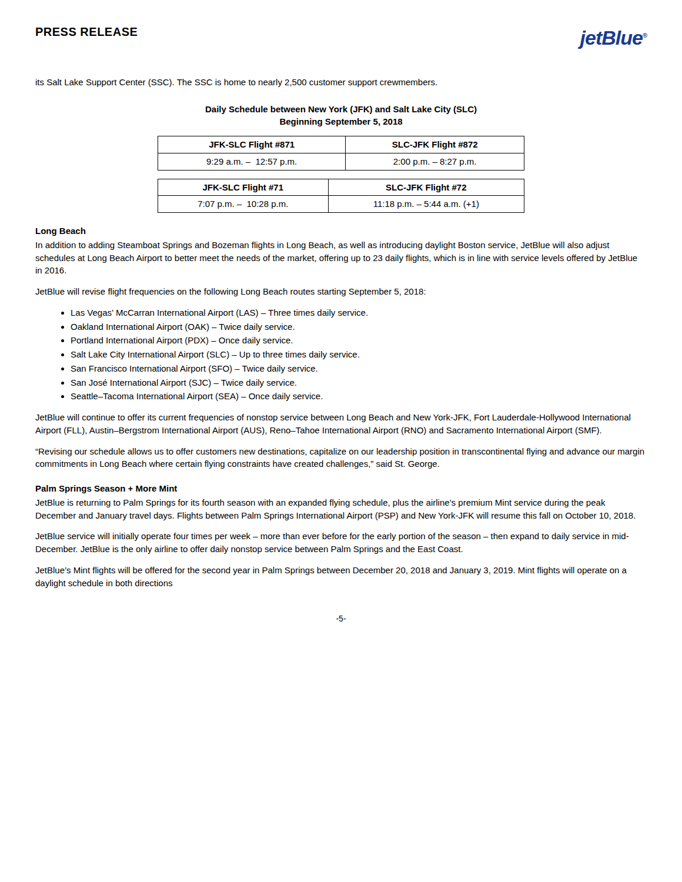PRESS RELEASE
jetBlue®
its Salt Lake Support Center (SSC). The SSC is home to nearly 2,500 customer support crewmembers.
Daily Schedule between New York (JFK) and Salt Lake City (SLC)
Beginning September 5, 2018
| JFK-SLC Flight #871 | SLC-JFK Flight #872 |
| --- | --- |
| 9:29 a.m. – 12:57 p.m. | 2:00 p.m. – 8:27 p.m. |
| JFK-SLC Flight #71 | SLC-JFK Flight #72 |
| --- | --- |
| 7:07 p.m. – 10:28 p.m. | 11:18 p.m. – 5:44 a.m. (+1) |
Long Beach
In addition to adding Steamboat Springs and Bozeman flights in Long Beach, as well as introducing daylight Boston service, JetBlue will also adjust schedules at Long Beach Airport to better meet the needs of the market, offering up to 23 daily flights, which is in line with service levels offered by JetBlue in 2016.
JetBlue will revise flight frequencies on the following Long Beach routes starting September 5, 2018:
Las Vegas’ McCarran International Airport (LAS) – Three times daily service.
Oakland International Airport (OAK) – Twice daily service.
Portland International Airport (PDX) – Once daily service.
Salt Lake City International Airport (SLC) – Up to three times daily service.
San Francisco International Airport (SFO) – Twice daily service.
San José International Airport (SJC) – Twice daily service.
Seattle–Tacoma International Airport (SEA) – Once daily service.
JetBlue will continue to offer its current frequencies of nonstop service between Long Beach and New York-JFK, Fort Lauderdale-Hollywood International Airport (FLL), Austin–Bergstrom International Airport (AUS), Reno–Tahoe International Airport (RNO) and Sacramento International Airport (SMF).
“Revising our schedule allows us to offer customers new destinations, capitalize on our leadership position in transcontinental flying and advance our margin commitments in Long Beach where certain flying constraints have created challenges,” said St. George.
Palm Springs Season + More Mint
JetBlue is returning to Palm Springs for its fourth season with an expanded flying schedule, plus the airline’s premium Mint service during the peak December and January travel days. Flights between Palm Springs International Airport (PSP) and New York-JFK will resume this fall on October 10, 2018.
JetBlue service will initially operate four times per week – more than ever before for the early portion of the season – then expand to daily service in mid-December. JetBlue is the only airline to offer daily nonstop service between Palm Springs and the East Coast.
JetBlue’s Mint flights will be offered for the second year in Palm Springs between December 20, 2018 and January 3, 2019. Mint flights will operate on a daylight schedule in both directions
-5-